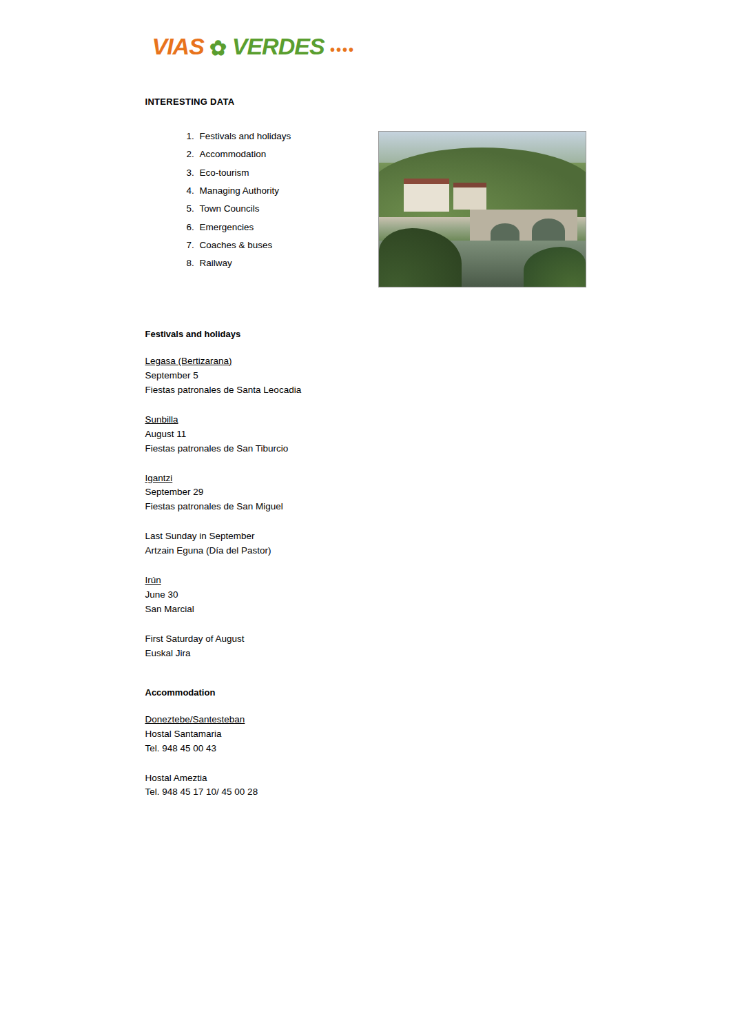VIAS ✿ VERDES ••••
INTERESTING DATA
Festivals and holidays
Accommodation
Eco-tourism
Managing Authority
Town Councils
Emergencies
Coaches & buses
Railway
Festivals and holidays
Legasa (Bertizarana)
September 5
Fiestas patronales de Santa Leocadia
Sunbilla
August 11
Fiestas patronales de San Tiburcio
Igantzi
September 29
Fiestas patronales de San Miguel
Last Sunday in September
Artzain Eguna (Día del Pastor)
Irún
June 30
San Marcial
First Saturday of August
Euskal Jira
Accommodation
Doneztebe/Santesteban
Hostal Santamaria
Tel. 948 45 00 43
Hostal Ameztia
Tel. 948 45 17 10/ 45 00 28